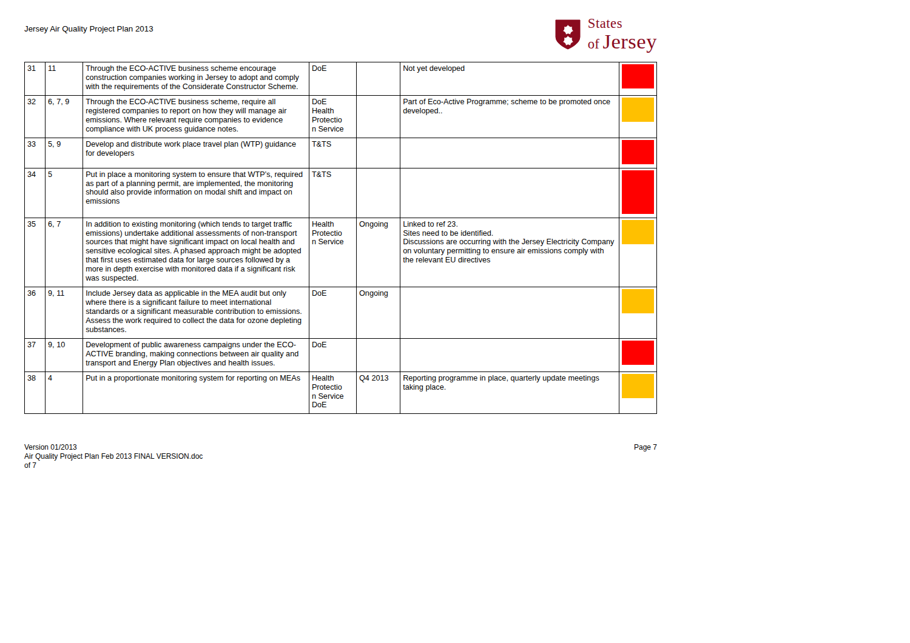Jersey Air Quality Project Plan 2013
States
of Jersey
| 31 | 11 | Through the ECO-ACTIVE business scheme encourage construction companies working in Jersey to adopt and comply with the requirements of the Considerate Constructor Scheme. | DoE | | Not yet developed | |
| 32 | 6, 7, 9 | Through the ECO-ACTIVE business scheme, require all registered companies to report on how they will manage air emissions. Where relevant require companies to evidence compliance with UK process guidance notes. | DoE Health Protectio n Service | | Part of Eco-Active Programme; scheme to be promoted once developed.. | |
| 33 | 5, 9 | Develop and distribute work place travel plan (WTP) guidance for developers | T&TS | | | |
| 34 | 5 | Put in place a monitoring system to ensure that WTP’s, required as part of a planning permit, are implemented, the monitoring should also provide information on modal shift and impact on emissions | T&TS | | | |
| 35 | 6, 7 | In addition to existing monitoring (which tends to target traffic emissions) undertake additional assessments of non-transport sources that might have significant impact on local health and sensitive ecological sites. A phased approach might be adopted that first uses estimated data for large sources followed by a more in depth exercise with monitored data if a significant risk was suspected. | Health Protectio n Service | Ongoing | Linked to ref 23. Sites need to be identified. Discussions are occurring with the Jersey Electricity Company on voluntary permitting to ensure air emissions comply with the relevant EU directives | |
| 36 | 9, 11 | Include Jersey data as applicable in the MEA audit but only where there is a significant failure to meet international standards or a significant measurable contribution to emissions. Assess the work required to collect the data for ozone depleting substances. | DoE | Ongoing | | |
| 37 | 9, 10 | Development of public awareness campaigns under the ECO-ACTIVE branding, making connections between air quality and transport and Energy Plan objectives and health issues. | DoE | | | |
| 38 | 4 | Put in a proportionate monitoring system for reporting on MEAs | Health Protectio n Service DoE | Q4 2013 | Reporting programme in place, quarterly update meetings taking place. | |
Version 01/2013
Air Quality Project Plan Feb 2013 FINAL VERSION.doc
of 7
Page 7